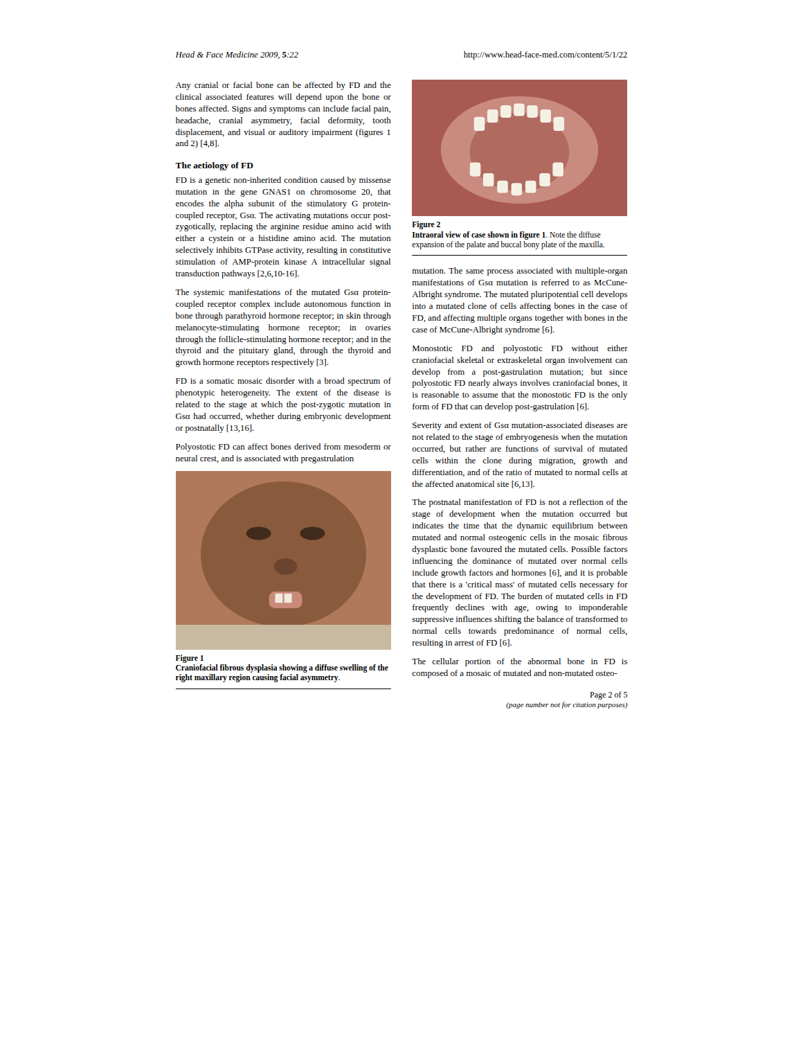Head & Face Medicine 2009, 5:22
http://www.head-face-med.com/content/5/1/22
Any cranial or facial bone can be affected by FD and the clinical associated features will depend upon the bone or bones affected. Signs and symptoms can include facial pain, headache, cranial asymmetry, facial deformity, tooth displacement, and visual or auditory impairment (figures 1 and 2) [4,8].
The aetiology of FD
FD is a genetic non-inherited condition caused by missense mutation in the gene GNAS1 on chromosome 20, that encodes the alpha subunit of the stimulatory G protein-coupled receptor, Gsα. The activating mutations occur post-zygotically, replacing the arginine residue amino acid with either a cystein or a histidine amino acid. The mutation selectively inhibits GTPase activity, resulting in constitutive stimulation of AMP-protein kinase A intracellular signal transduction pathways [2,6,10-16].
The systemic manifestations of the mutated Gsα protein-coupled receptor complex include autonomous function in bone through parathyroid hormone receptor; in skin through melanocyte-stimulating hormone receptor; in ovaries through the follicle-stimulating hormone receptor; and in the thyroid and the pituitary gland, through the thyroid and growth hormone receptors respectively [3].
FD is a somatic mosaic disorder with a broad spectrum of phenotypic heterogeneity. The extent of the disease is related to the stage at which the post-zygotic mutation in Gsα had occurred, whether during embryonic development or postnatally [13,16].
Polyostotic FD can affect bones derived from mesoderm or neural crest, and is associated with pregastrulation
Figure 1 Craniofacial fibrous dysplasia showing a diffuse swelling of the right maxillary region causing facial asymmetry.
Figure 2 Intraoral view of case shown in figure 1. Note the diffuse expansion of the palate and buccal bony plate of the maxilla.
mutation. The same process associated with multiple-organ manifestations of Gsα mutation is referred to as McCune-Albright syndrome. The mutated pluripotential cell develops into a mutated clone of cells affecting bones in the case of FD, and affecting multiple organs together with bones in the case of McCune-Albright syndrome [6].
Monostotic FD and polyostotic FD without either craniofacial skeletal or extraskeletal organ involvement can develop from a post-gastrulation mutation; but since polyostotic FD nearly always involves craniofacial bones, it is reasonable to assume that the monostotic FD is the only form of FD that can develop post-gastrulation [6].
Severity and extent of Gsα mutation-associated diseases are not related to the stage of embryogenesis when the mutation occurred, but rather are functions of survival of mutated cells within the clone during migration, growth and differentiation, and of the ratio of mutated to normal cells at the affected anatomical site [6,13].
The postnatal manifestation of FD is not a reflection of the stage of development when the mutation occurred but indicates the time that the dynamic equilibrium between mutated and normal osteogenic cells in the mosaic fibrous dysplastic bone favoured the mutated cells. Possible factors influencing the dominance of mutated over normal cells include growth factors and hormones [6], and it is probable that there is a 'critical mass' of mutated cells necessary for the development of FD. The burden of mutated cells in FD frequently declines with age, owing to imponderable suppressive influences shifting the balance of transformed to normal cells towards predominance of normal cells, resulting in arrest of FD [6].
The cellular portion of the abnormal bone in FD is composed of a mosaic of mutated and non-mutated osteo-
Page 2 of 5
(page number not for citation purposes)